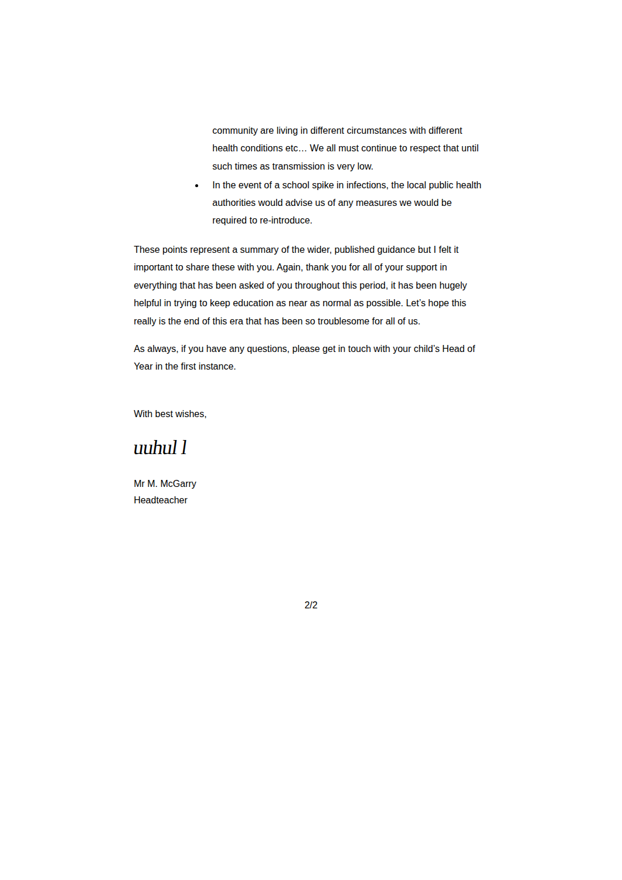community are living in different circumstances with different health conditions etc… We all must continue to respect that until such times as transmission is very low.
In the event of a school spike in infections, the local public health authorities would advise us of any measures we would be required to re-introduce.
These points represent a summary of the wider, published guidance but I felt it important to share these with you. Again, thank you for all of your support in everything that has been asked of you throughout this period, it has been hugely helpful in trying to keep education as near as normal as possible. Let’s hope this really is the end of this era that has been so troublesome for all of us.
As always, if you have any questions, please get in touch with your child’s Head of Year in the first instance.
With best wishes,
uuhul l
Mr M. McGarry
Headteacher
2/2